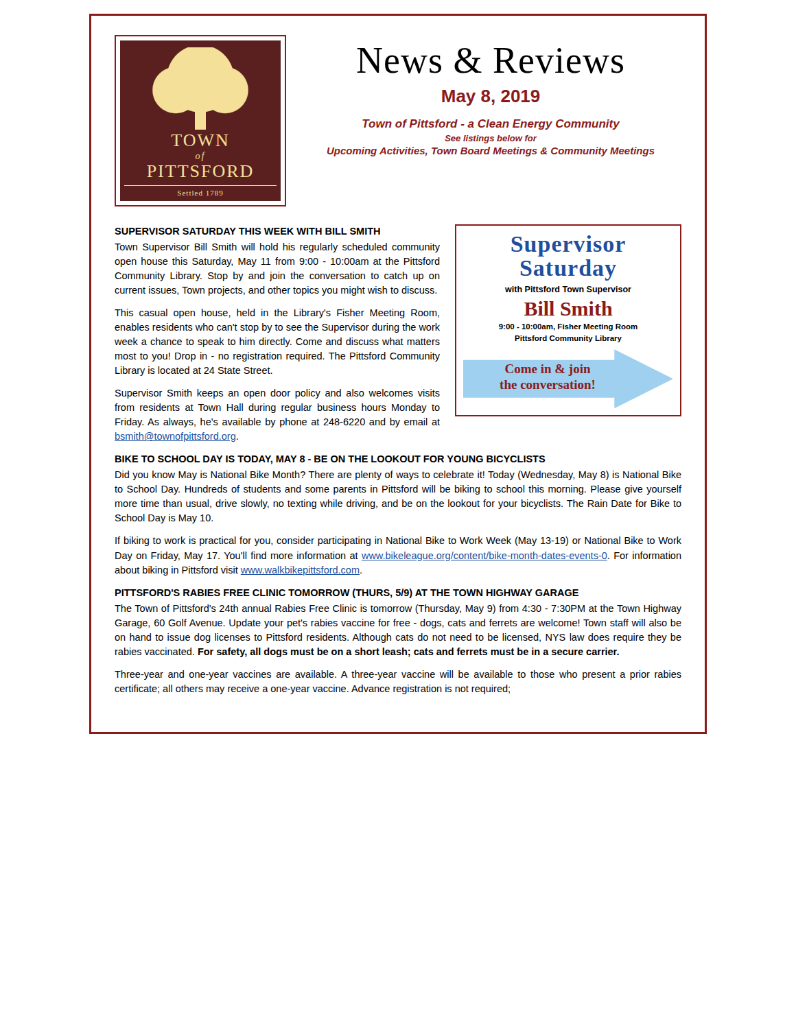TOWN of PITTSFORD Settled 1789
News & Reviews
May 8, 2019
Town of Pittsford - a Clean Energy Community See listings below for Upcoming Activities, Town Board Meetings & Community Meetings
Supervisor
Saturday
with Pittsford Town Supervisor
Bill Smith
9:00 - 10:00am, Fisher Meeting Room
Pittsford Community Library
Come in & join
the conversation!
Supervisor Saturday this week with Bill Smith
Town Supervisor Bill Smith will hold his regularly scheduled community open house this Saturday, May 11 from 9:00 - 10:00am at the Pittsford Community Library. Stop by and join the conversation to catch up on current issues, Town projects, and other topics you might wish to discuss.
This casual open house, held in the Library's Fisher Meeting Room, enables residents who can't stop by to see the Supervisor during the work week a chance to speak to him directly. Come and discuss what matters most to you! Drop in - no registration required. The Pittsford Community Library is located at 24 State Street.
Supervisor Smith keeps an open door policy and also welcomes visits from residents at Town Hall during regular business hours Monday to Friday. As always, he's available by phone at 248-6220 and by email at bsmith@townofpittsford.org.
Bike to School Day is today, May 8 - be on the lookout for young bicyclists
Did you know May is National Bike Month? There are plenty of ways to celebrate it! Today (Wednesday, May 8) is National Bike to School Day. Hundreds of students and some parents in Pittsford will be biking to school this morning. Please give yourself more time than usual, drive slowly, no texting while driving, and be on the lookout for your bicyclists. The Rain Date for Bike to School Day is May 10.
If biking to work is practical for you, consider participating in National Bike to Work Week (May 13-19) or National Bike to Work Day on Friday, May 17. You'll find more information at www.bikeleague.org/content/bike-month-dates-events-0. For information about biking in Pittsford visit www.walkbikepittsford.com.
Pittsford's Rabies Free Clinic tomorrow (Thurs, 5/9) at the Town Highway Garage
The Town of Pittsford's 24th annual Rabies Free Clinic is tomorrow (Thursday, May 9) from 4:30 - 7:30PM at the Town Highway Garage, 60 Golf Avenue. Update your pet's rabies vaccine for free - dogs, cats and ferrets are welcome! Town staff will also be on hand to issue dog licenses to Pittsford residents. Although cats do not need to be licensed, NYS law does require they be rabies vaccinated. For safety, all dogs must be on a short leash; cats and ferrets must be in a secure carrier.
Three-year and one-year vaccines are available. A three-year vaccine will be available to those who present a prior rabies certificate; all others may receive a one-year vaccine. Advance registration is not required;